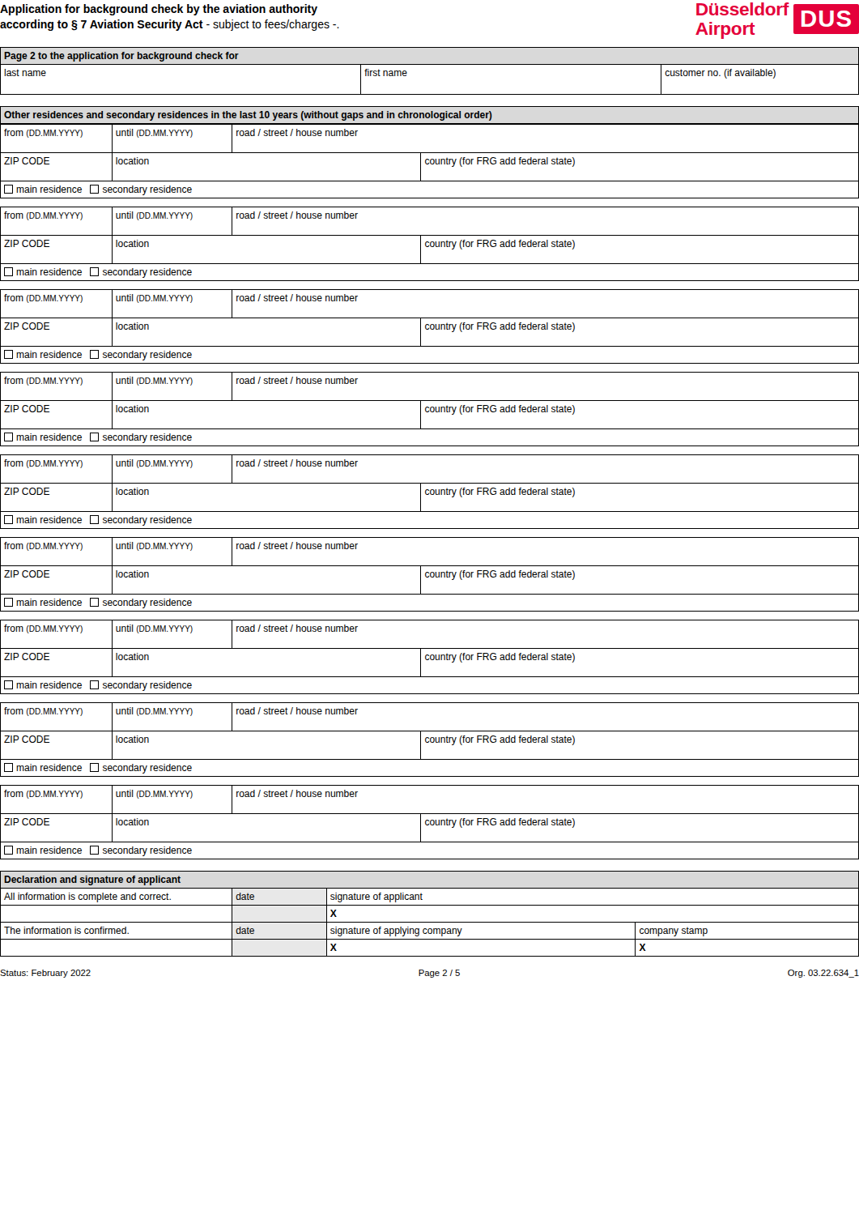Application for background check by the aviation authority
according to § 7 Aviation Security Act - subject to fees/charges -.
Düsseldorf
Airport DUS
| Page 2 to the application for background check for |
| last name | first name | customer no. (if available) |
| Other residences and secondary residences in the last 10 years (without gaps and in chronological order) |
| from (DD.MM.YYYY) | until (DD.MM.YYYY) | road / street / house number |
| ZIP CODE | location | country (for FRG add federal state) |
| main residence secondary residence |
| from (DD.MM.YYYY) | until (DD.MM.YYYY) | road / street / house number |
| ZIP CODE | location | country (for FRG add federal state) |
| main residence secondary residence |
| from (DD.MM.YYYY) | until (DD.MM.YYYY) | road / street / house number |
| ZIP CODE | location | country (for FRG add federal state) |
| main residence secondary residence |
| from (DD.MM.YYYY) | until (DD.MM.YYYY) | road / street / house number |
| ZIP CODE | location | country (for FRG add federal state) |
| main residence secondary residence |
| from (DD.MM.YYYY) | until (DD.MM.YYYY) | road / street / house number |
| ZIP CODE | location | country (for FRG add federal state) |
| main residence secondary residence |
| from (DD.MM.YYYY) | until (DD.MM.YYYY) | road / street / house number |
| ZIP CODE | location | country (for FRG add federal state) |
| main residence secondary residence |
| from (DD.MM.YYYY) | until (DD.MM.YYYY) | road / street / house number |
| ZIP CODE | location | country (for FRG add federal state) |
| main residence secondary residence |
| from (DD.MM.YYYY) | until (DD.MM.YYYY) | road / street / house number |
| ZIP CODE | location | country (for FRG add federal state) |
| main residence secondary residence |
| from (DD.MM.YYYY) | until (DD.MM.YYYY) | road / street / house number |
| ZIP CODE | location | country (for FRG add federal state) |
| main residence secondary residence |
| Declaration and signature of applicant |
| All information is complete and correct. | date | signature of applicant |
| | | X |
| The information is confirmed. | date | signature of applying company | company stamp |
| | | X | X |
Status: February 2022
Page 2 / 5
Org. 03.22.634_1